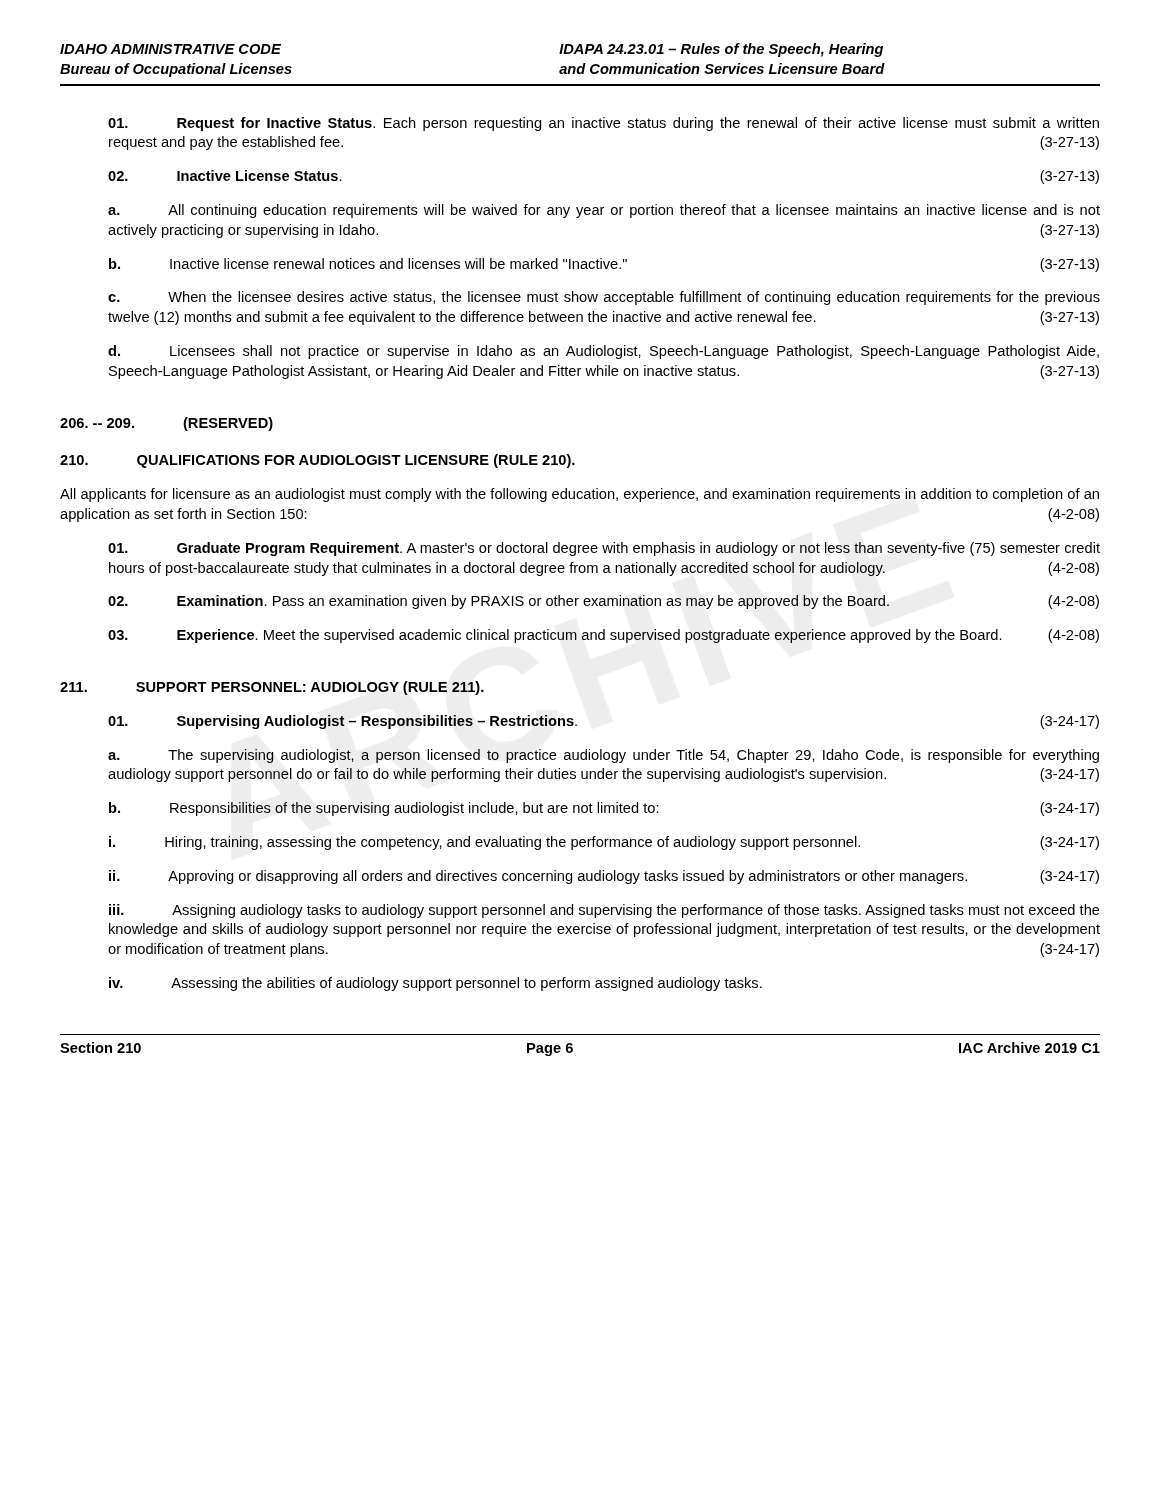ARCHIVE
IDAHO ADMINISTRATIVE CODE Bureau of Occupational Licenses
IDAPA 24.23.01 – Rules of the Speech, Hearing and Communication Services Licensure Board
01. Request for Inactive Status. Each person requesting an inactive status during the renewal of their active license must submit a written request and pay the established fee.(3-27-13)
02. Inactive License Status.(3-27-13)
a. All continuing education requirements will be waived for any year or portion thereof that a licensee maintains an inactive license and is not actively practicing or supervising in Idaho.(3-27-13)
b. Inactive license renewal notices and licenses will be marked "Inactive."(3-27-13)
c. When the licensee desires active status, the licensee must show acceptable fulfillment of continuing education requirements for the previous twelve (12) months and submit a fee equivalent to the difference between the inactive and active renewal fee.(3-27-13)
d. Licensees shall not practice or supervise in Idaho as an Audiologist, Speech-Language Pathologist, Speech-Language Pathologist Aide, Speech-Language Pathologist Assistant, or Hearing Aid Dealer and Fitter while on inactive status.(3-27-13)
206. -- 209. (RESERVED)
210. QUALIFICATIONS FOR AUDIOLOGIST LICENSURE (RULE 210).
All applicants for licensure as an audiologist must comply with the following education, experience, and examination requirements in addition to completion of an application as set forth in Section 150:(4-2-08)
01. Graduate Program Requirement. A master's or doctoral degree with emphasis in audiology or not less than seventy-five (75) semester credit hours of post-baccalaureate study that culminates in a doctoral degree from a nationally accredited school for audiology.(4-2-08)
02. Examination. Pass an examination given by PRAXIS or other examination as may be approved by the Board.(4-2-08)
03. Experience. Meet the supervised academic clinical practicum and supervised postgraduate experience approved by the Board.(4-2-08)
211. SUPPORT PERSONNEL: AUDIOLOGY (RULE 211).
01. Supervising Audiologist – Responsibilities – Restrictions.(3-24-17)
a. The supervising audiologist, a person licensed to practice audiology under Title 54, Chapter 29, Idaho Code, is responsible for everything audiology support personnel do or fail to do while performing their duties under the supervising audiologist's supervision.(3-24-17)
b. Responsibilities of the supervising audiologist include, but are not limited to:(3-24-17)
i. Hiring, training, assessing the competency, and evaluating the performance of audiology support personnel.(3-24-17)
ii. Approving or disapproving all orders and directives concerning audiology tasks issued by administrators or other managers.(3-24-17)
iii. Assigning audiology tasks to audiology support personnel and supervising the performance of those tasks. Assigned tasks must not exceed the knowledge and skills of audiology support personnel nor require the exercise of professional judgment, interpretation of test results, or the development or modification of treatment plans.(3-24-17)
iv. Assessing the abilities of audiology support personnel to perform assigned audiology tasks.
Section 210
Page 6
IAC Archive 2019 C1